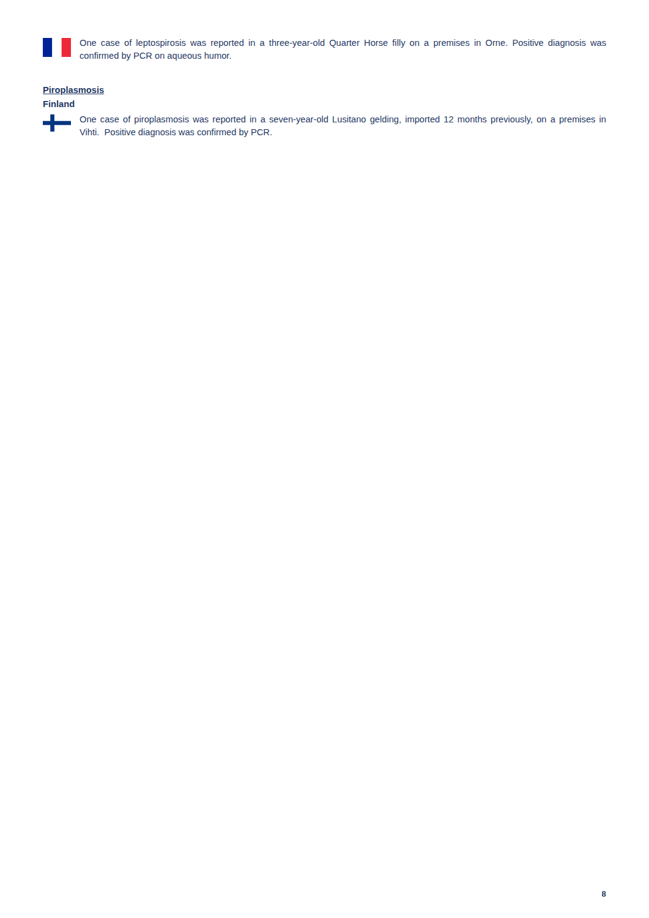One case of leptospirosis was reported in a three-year-old Quarter Horse filly on a premises in Orne. Positive diagnosis was confirmed by PCR on aqueous humor.
Piroplasmosis
Finland
One case of piroplasmosis was reported in a seven-year-old Lusitano gelding, imported 12 months previously, on a premises in Vihti. Positive diagnosis was confirmed by PCR.
8